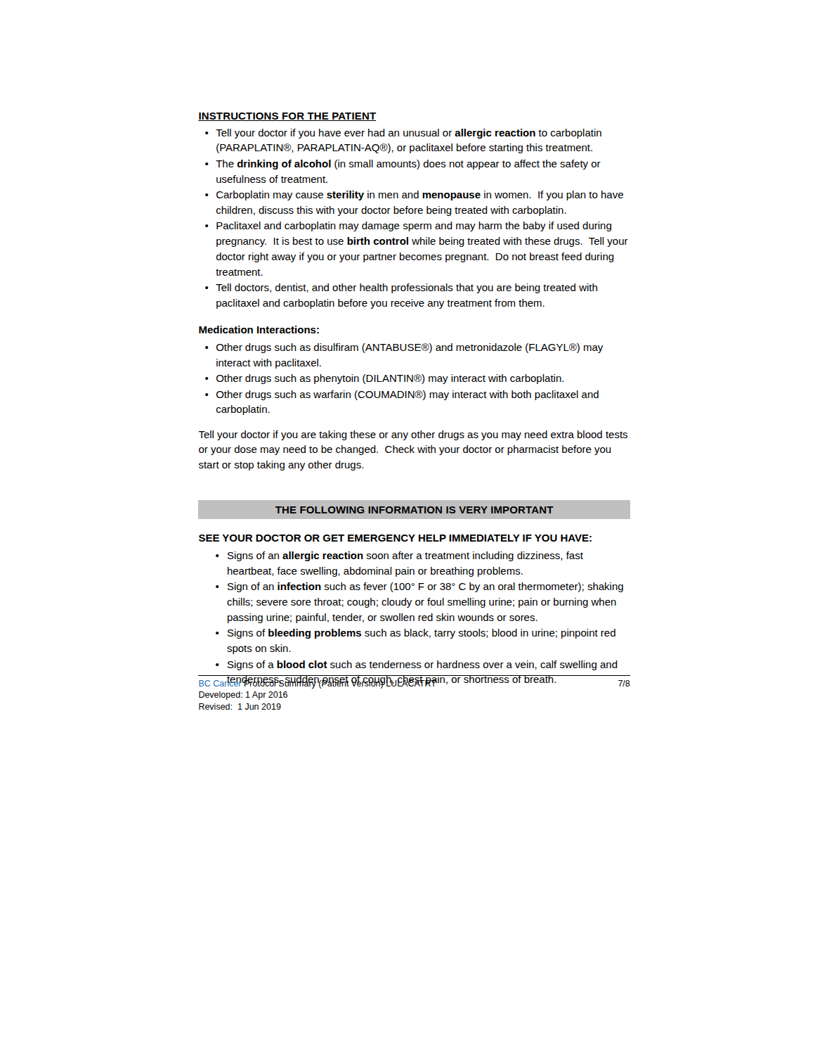INSTRUCTIONS FOR THE PATIENT
Tell your doctor if you have ever had an unusual or allergic reaction to carboplatin (PARAPLATIN®, PARAPLATIN-AQ®), or paclitaxel before starting this treatment.
The drinking of alcohol (in small amounts) does not appear to affect the safety or usefulness of treatment.
Carboplatin may cause sterility in men and menopause in women. If you plan to have children, discuss this with your doctor before being treated with carboplatin.
Paclitaxel and carboplatin may damage sperm and may harm the baby if used during pregnancy. It is best to use birth control while being treated with these drugs. Tell your doctor right away if you or your partner becomes pregnant. Do not breast feed during treatment.
Tell doctors, dentist, and other health professionals that you are being treated with paclitaxel and carboplatin before you receive any treatment from them.
Medication Interactions:
Other drugs such as disulfiram (ANTABUSE®) and metronidazole (FLAGYL®) may interact with paclitaxel.
Other drugs such as phenytoin (DILANTIN®) may interact with carboplatin.
Other drugs such as warfarin (COUMADIN®) may interact with both paclitaxel and carboplatin.
Tell your doctor if you are taking these or any other drugs as you may need extra blood tests or your dose may need to be changed. Check with your doctor or pharmacist before you start or stop taking any other drugs.
THE FOLLOWING INFORMATION IS VERY IMPORTANT
SEE YOUR DOCTOR OR GET EMERGENCY HELP IMMEDIATELY IF YOU HAVE:
Signs of an allergic reaction soon after a treatment including dizziness, fast heartbeat, face swelling, abdominal pain or breathing problems.
Sign of an infection such as fever (100° F or 38° C by an oral thermometer); shaking chills; severe sore throat; cough; cloudy or foul smelling urine; pain or burning when passing urine; painful, tender, or swollen red skin wounds or sores.
Signs of bleeding problems such as black, tarry stools; blood in urine; pinpoint red spots on skin.
Signs of a blood clot such as tenderness or hardness over a vein, calf swelling and tenderness, sudden onset of cough, chest pain, or shortness of breath.
BC Cancer Protocol Summary (Patient Version) LULACATRT 7/8
Developed: 1 Apr 2016
Revised: 1 Jun 2019